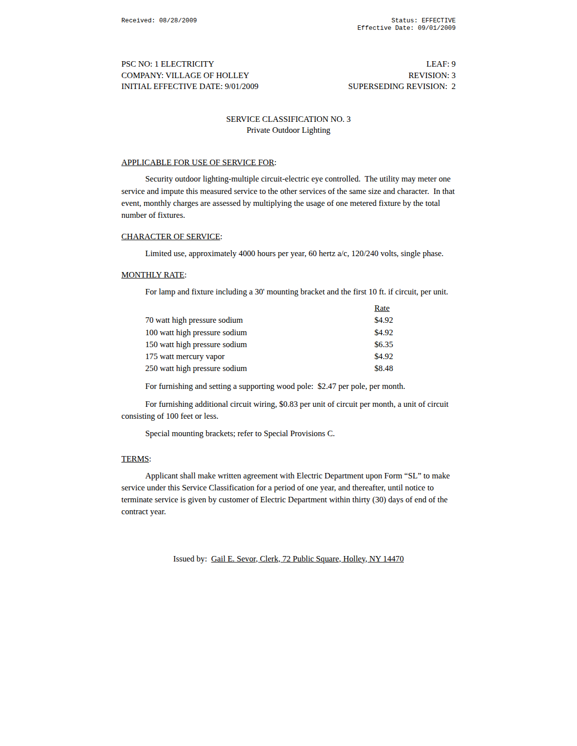Received: 08/28/2009
Status: EFFECTIVE
Effective Date: 09/01/2009
PSC NO: 1 ELECTRICITY
LEAF: 9
COMPANY: VILLAGE OF HOLLEY
REVISION: 3
INITIAL EFFECTIVE DATE: 9/01/2009
SUPERSEDING REVISION: 2
SERVICE CLASSIFICATION NO. 3
Private Outdoor Lighting
APPLICABLE FOR USE OF SERVICE FOR:
Security outdoor lighting-multiple circuit-electric eye controlled. The utility may meter one service and impute this measured service to the other services of the same size and character. In that event, monthly charges are assessed by multiplying the usage of one metered fixture by the total number of fixtures.
CHARACTER OF SERVICE:
Limited use, approximately 4000 hours per year, 60 hertz a/c, 120/240 volts, single phase.
MONTHLY RATE:
For lamp and fixture including a 30' mounting bracket and the first 10 ft. if circuit, per unit.
| | Rate |
| 70 watt high pressure sodium | $4.92 |
| 100 watt high pressure sodium | $4.92 |
| 150 watt high pressure sodium | $6.35 |
| 175 watt mercury vapor | $4.92 |
| 250 watt high pressure sodium | $8.48 |
For furnishing and setting a supporting wood pole: $2.47 per pole, per month.
For furnishing additional circuit wiring, $0.83 per unit of circuit per month, a unit of circuit consisting of 100 feet or less.
Special mounting brackets; refer to Special Provisions C.
TERMS:
Applicant shall make written agreement with Electric Department upon Form “SL” to make service under this Service Classification for a period of one year, and thereafter, until notice to terminate service is given by customer of Electric Department within thirty (30) days of end of the contract year.
Issued by: Gail E. Sevor, Clerk, 72 Public Square, Holley, NY 14470